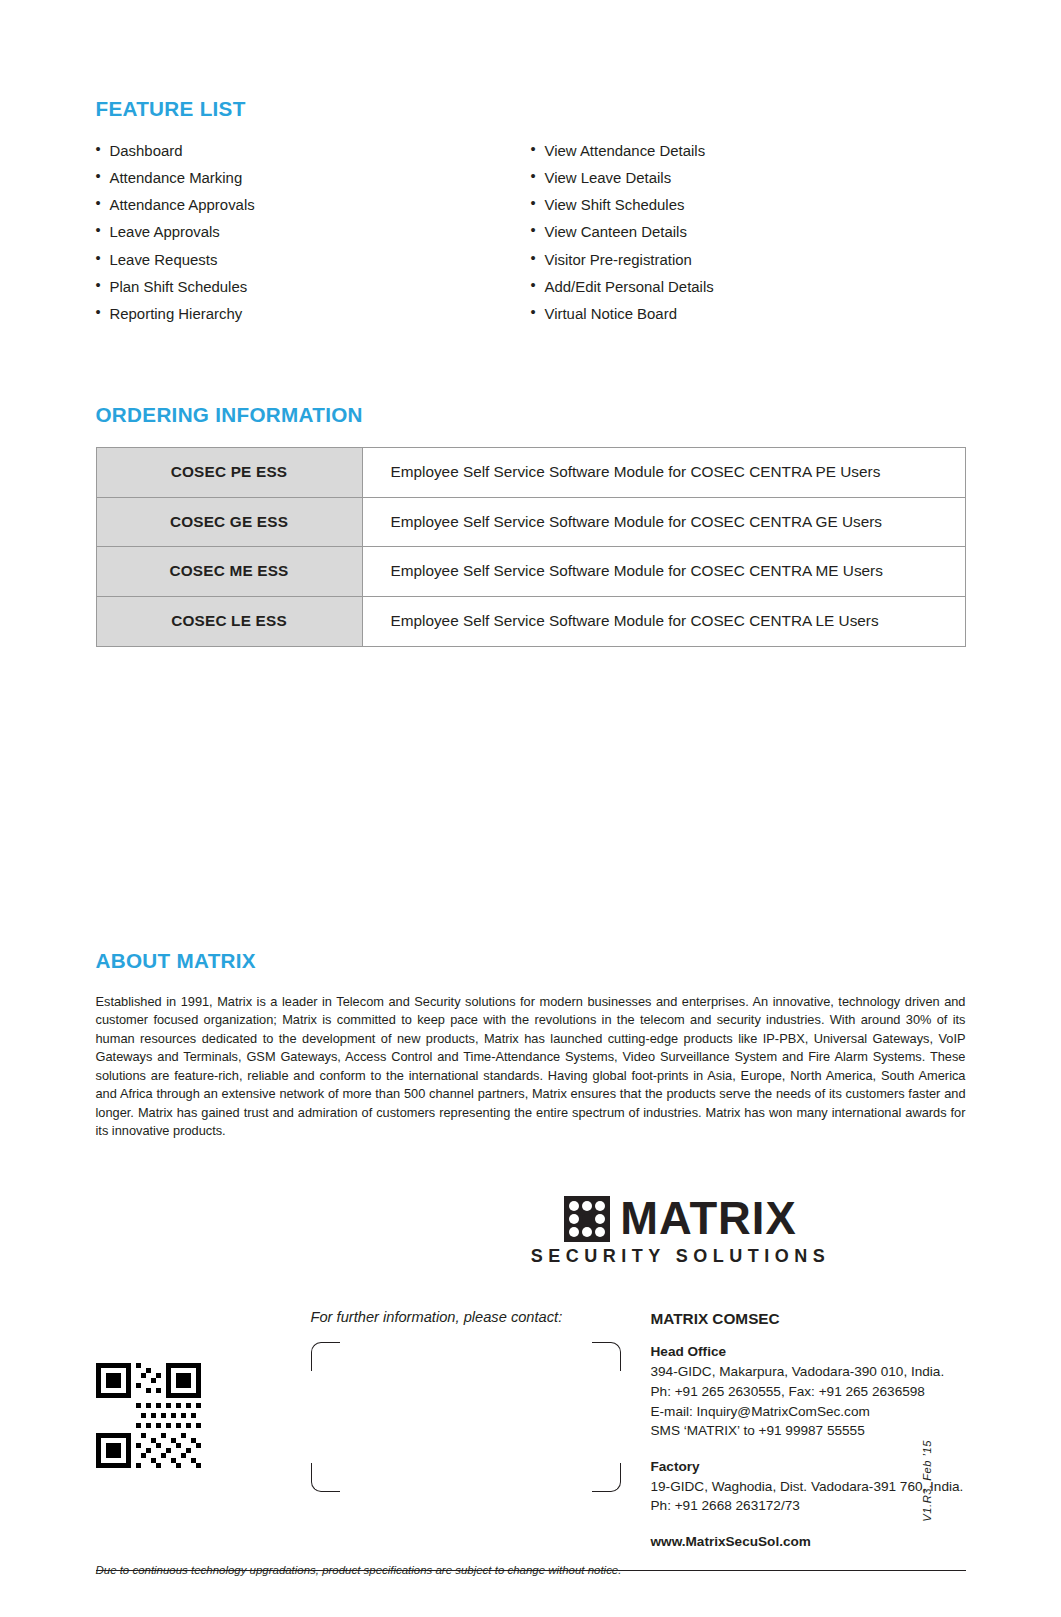Feature List
Dashboard
Attendance Marking
Attendance Approvals
Leave Approvals
Leave Requests
Plan Shift Schedules
Reporting Hierarchy
View Attendance Details
View Leave Details
View Shift Schedules
View Canteen Details
Visitor Pre-registration
Add/Edit Personal Details
Virtual Notice Board
Ordering Information
| COSEC PE ESS | Employee Self Service Software Module for COSEC CENTRA PE Users |
| COSEC GE ESS | Employee Self Service Software Module for COSEC CENTRA GE Users |
| COSEC ME ESS | Employee Self Service Software Module for COSEC CENTRA ME Users |
| COSEC LE ESS | Employee Self Service Software Module for COSEC CENTRA LE Users |
About Matrix
Established in 1991, Matrix is a leader in Telecom and Security solutions for modern businesses and enterprises. An innovative, technology driven and customer focused organization; Matrix is committed to keep pace with the revolutions in the telecom and security industries. With around 30% of its human resources dedicated to the development of new products, Matrix has launched cutting-edge products like IP-PBX, Universal Gateways, VoIP Gateways and Terminals, GSM Gateways, Access Control and Time-Attendance Systems, Video Surveillance System and Fire Alarm Systems. These solutions are feature-rich, reliable and conform to the international standards. Having global foot-prints in Asia, Europe, North America, South America and Africa through an extensive network of more than 500 channel partners, Matrix ensures that the products serve the needs of its customers faster and longer. Matrix has gained trust and admiration of customers representing the entire spectrum of industries. Matrix has won many international awards for its innovative products.
MATRIX
SECURITY SOLUTIONS
For further information, please contact:
MATRIX COMSEC
Head Office
394-GIDC, Makarpura, Vadodara-390 010, India.
Ph: +91 265 2630555, Fax: +91 265 2636598
E-mail: Inquiry@MatrixComSec.com
SMS ‘MATRIX’ to +91 99987 55555
Factory
19-GIDC, Waghodia, Dist. Vadodara-391 760, India.
Ph: +91 2668 263172/73
www.MatrixSecuSol.com
Due to continuous technology upgradations, product specifications are subject to change without notice.
V1.R3, Feb ’15